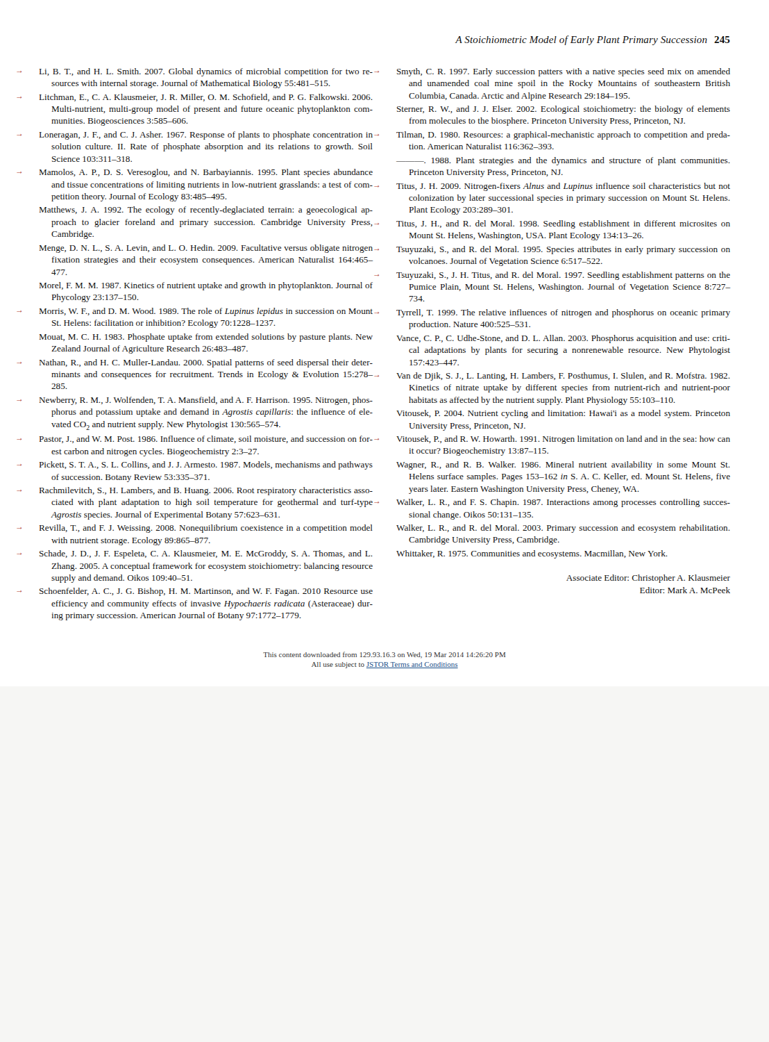A Stoichiometric Model of Early Plant Primary Succession245
Li, B. T., and H. L. Smith. 2007. Global dynamics of microbial competition for two resources with internal storage. Journal of Mathematical Biology 55:481–515.
Litchman, E., C. A. Klausmeier, J. R. Miller, O. M. Schofield, and P. G. Falkowski. 2006. Multi-nutrient, multi-group model of present and future oceanic phytoplankton communities. Biogeosciences 3:585–606.
Loneragan, J. F., and C. J. Asher. 1967. Response of plants to phosphate concentration in solution culture. II. Rate of phosphate absorption and its relations to growth. Soil Science 103:311–318.
Mamolos, A. P., D. S. Veresoglou, and N. Barbayiannis. 1995. Plant species abundance and tissue concentrations of limiting nutrients in low-nutrient grasslands: a test of competition theory. Journal of Ecology 83:485–495.
Matthews, J. A. 1992. The ecology of recently-deglaciated terrain: a geoecological approach to glacier foreland and primary succession. Cambridge University Press, Cambridge.
Menge, D. N. L., S. A. Levin, and L. O. Hedin. 2009. Facultative versus obligate nitrogen fixation strategies and their ecosystem consequences. American Naturalist 164:465–477.
Morel, F. M. M. 1987. Kinetics of nutrient uptake and growth in phytoplankton. Journal of Phycology 23:137–150.
Morris, W. F., and D. M. Wood. 1989. The role of Lupinus lepidus in succession on Mount St. Helens: facilitation or inhibition? Ecology 70:1228–1237.
Mouat, M. C. H. 1983. Phosphate uptake from extended solutions by pasture plants. New Zealand Journal of Agriculture Research 26:483–487.
Nathan, R., and H. C. Muller-Landau. 2000. Spatial patterns of seed dispersal their determinants and consequences for recruitment. Trends in Ecology & Evolution 15:278–285.
Newberry, R. M., J. Wolfenden, T. A. Mansfield, and A. F. Harrison. 1995. Nitrogen, phosphorus and potassium uptake and demand in Agrostis capillaris: the influence of elevated CO2 and nutrient supply. New Phytologist 130:565–574.
Pastor, J., and W. M. Post. 1986. Influence of climate, soil moisture, and succession on forest carbon and nitrogen cycles. Biogeochemistry 2:3–27.
Pickett, S. T. A., S. L. Collins, and J. J. Armesto. 1987. Models, mechanisms and pathways of succession. Botany Review 53:335–371.
Rachmilevitch, S., H. Lambers, and B. Huang. 2006. Root respiratory characteristics associated with plant adaptation to high soil temperature for geothermal and turf-type Agrostis species. Journal of Experimental Botany 57:623–631.
Revilla, T., and F. J. Weissing. 2008. Nonequilibrium coexistence in a competition model with nutrient storage. Ecology 89:865–877.
Schade, J. D., J. F. Espeleta, C. A. Klausmeier, M. E. McGroddy, S. A. Thomas, and L. Zhang. 2005. A conceptual framework for ecosystem stoichiometry: balancing resource supply and demand. Oikos 109:40–51.
Schoenfelder, A. C., J. G. Bishop, H. M. Martinson, and W. F. Fagan. 2010 Resource use efficiency and community effects of invasive Hypochaeris radicata (Asteraceae) during primary succession. American Journal of Botany 97:1772–1779.
Smyth, C. R. 1997. Early succession patters with a native species seed mix on amended and unamended coal mine spoil in the Rocky Mountains of southeastern British Columbia, Canada. Arctic and Alpine Research 29:184–195.
Sterner, R. W., and J. J. Elser. 2002. Ecological stoichiometry: the biology of elements from molecules to the biosphere. Princeton University Press, Princeton, NJ.
Tilman, D. 1980. Resources: a graphical-mechanistic approach to competition and predation. American Naturalist 116:362–393.
———. 1988. Plant strategies and the dynamics and structure of plant communities. Princeton University Press, Princeton, NJ.
Titus, J. H. 2009. Nitrogen-fixers Alnus and Lupinus influence soil characteristics but not colonization by later successional species in primary succession on Mount St. Helens. Plant Ecology 203:289–301.
Titus, J. H., and R. del Moral. 1998. Seedling establishment in different microsites on Mount St. Helens, Washington, USA. Plant Ecology 134:13–26.
Tsuyuzaki, S., and R. del Moral. 1995. Species attributes in early primary succession on volcanoes. Journal of Vegetation Science 6:517–522.
Tsuyuzaki, S., J. H. Titus, and R. del Moral. 1997. Seedling establishment patterns on the Pumice Plain, Mount St. Helens, Washington. Journal of Vegetation Science 8:727–734.
Tyrrell, T. 1999. The relative influences of nitrogen and phosphorus on oceanic primary production. Nature 400:525–531.
Vance, C. P., C. Udhe-Stone, and D. L. Allan. 2003. Phosphorus acquisition and use: critical adaptations by plants for securing a nonrenewable resource. New Phytologist 157:423–447.
Van de Djik, S. J., L. Lanting, H. Lambers, F. Posthumus, I. Slulen, and R. Mofstra. 1982. Kinetics of nitrate uptake by different species from nutrient-rich and nutrient-poor habitats as affected by the nutrient supply. Plant Physiology 55:103–110.
Vitousek, P. 2004. Nutrient cycling and limitation: Hawai'i as a model system. Princeton University Press, Princeton, NJ.
Vitousek, P., and R. W. Howarth. 1991. Nitrogen limitation on land and in the sea: how can it occur? Biogeochemistry 13:87–115.
Wagner, R., and R. B. Walker. 1986. Mineral nutrient availability in some Mount St. Helens surface samples. Pages 153–162 in S. A. C. Keller, ed. Mount St. Helens, five years later. Eastern Washington University Press, Cheney, WA.
Walker, L. R., and F. S. Chapin. 1987. Interactions among processes controlling successional change. Oikos 50:131–135.
Walker, L. R., and R. del Moral. 2003. Primary succession and ecosystem rehabilitation. Cambridge University Press, Cambridge.
Whittaker, R. 1975. Communities and ecosystems. Macmillan, New York.
Associate Editor: Christopher A. Klausmeier
Editor: Mark A. McPeek
This content downloaded from 129.93.16.3 on Wed, 19 Mar 2014 14:26:20 PM
All use subject to JSTOR Terms and Conditions